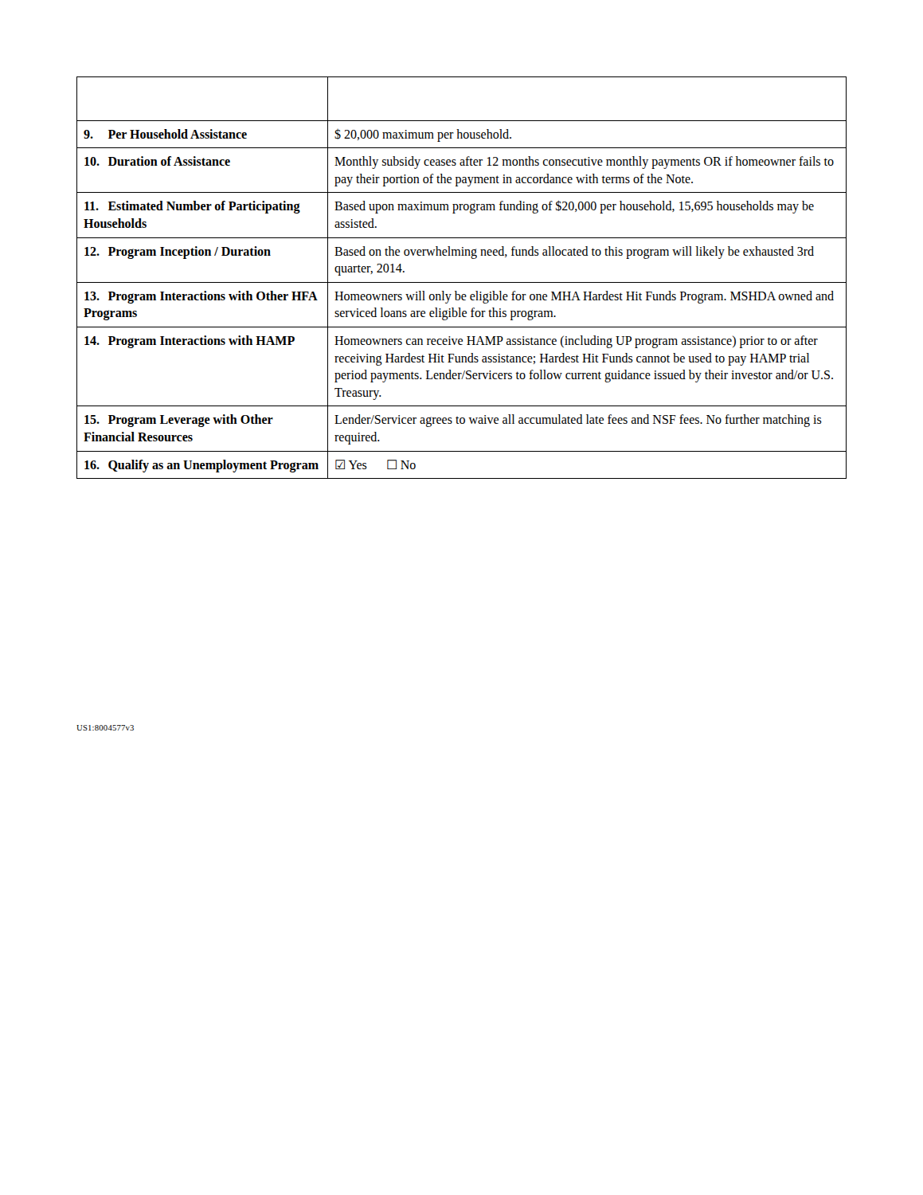| 9. Per Household Assistance | $ 20,000 maximum per household. |
| 10. Duration of Assistance | Monthly subsidy ceases after 12 months consecutive monthly payments OR if homeowner fails to pay their portion of the payment in accordance with terms of the Note. |
| 11. Estimated Number of Participating Households | Based upon maximum program funding of $20,000 per household, 15,695 households may be assisted. |
| 12. Program Inception / Duration | Based on the overwhelming need, funds allocated to this program will likely be exhausted 3rd quarter, 2014. |
| 13. Program Interactions with Other HFA Programs | Homeowners will only be eligible for one MHA Hardest Hit Funds Program. MSHDA owned and serviced loans are eligible for this program. |
| 14. Program Interactions with HAMP | Homeowners can receive HAMP assistance (including UP program assistance) prior to or after receiving Hardest Hit Funds assistance; Hardest Hit Funds cannot be used to pay HAMP trial period payments. Lender/Servicers to follow current guidance issued by their investor and/or U.S. Treasury. |
| 15. Program Leverage with Other Financial Resources | Lender/Servicer agrees to waive all accumulated late fees and NSF fees. No further matching is required. |
| 16. Qualify as an Unemployment Program | ☑ Yes ☐ No |
US1:8004577v3